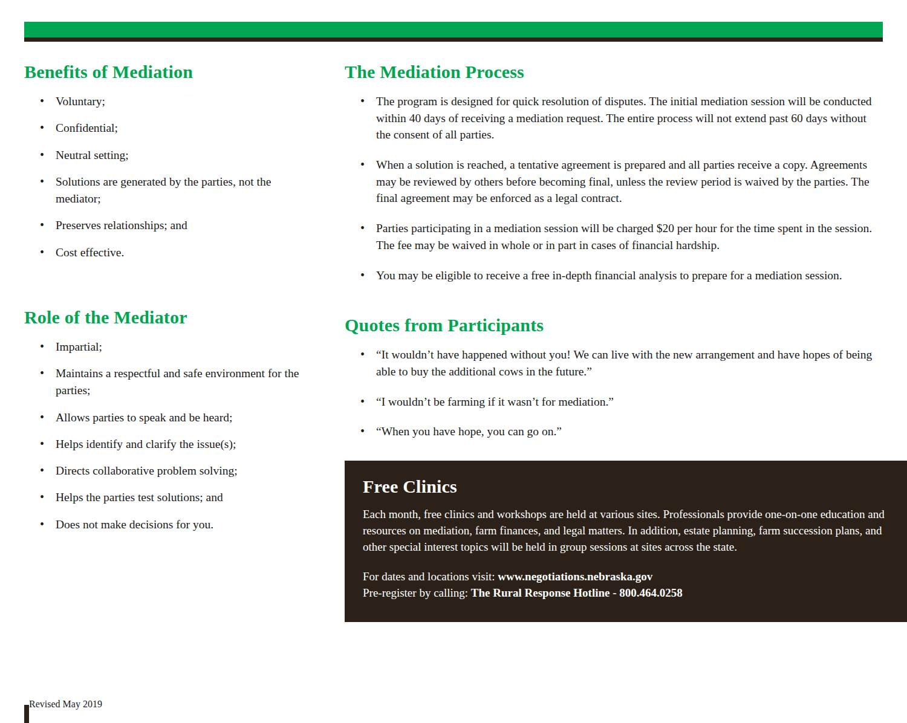Benefits of Mediation
Voluntary;
Confidential;
Neutral setting;
Solutions are generated by the parties, not the mediator;
Preserves relationships; and
Cost effective.
Role of the Mediator
Impartial;
Maintains a respectful and safe environment for the parties;
Allows parties to speak and be heard;
Helps identify and clarify the issue(s);
Directs collaborative problem solving;
Helps the parties test solutions; and
Does not make decisions for you.
The Mediation Process
The program is designed for quick resolution of disputes. The initial mediation session will be conducted within 40 days of receiving a mediation request. The entire process will not extend past 60 days without the consent of all parties.
When a solution is reached, a tentative agreement is prepared and all parties receive a copy. Agreements may be reviewed by others before becoming final, unless the review period is waived by the parties. The final agreement may be enforced as a legal contract.
Parties participating in a mediation session will be charged $20 per hour for the time spent in the session. The fee may be waived in whole or in part in cases of financial hardship.
You may be eligible to receive a free in-depth financial analysis to prepare for a mediation session.
Quotes from Participants
“It wouldn’t have happened without you! We can live with the new arrangement and have hopes of being able to buy the additional cows in the future.”
“I wouldn’t be farming if it wasn’t for mediation.”
“When you have hope, you can go on.”
Free Clinics
Each month, free clinics and workshops are held at various sites. Professionals provide one-on-one education and resources on mediation, farm finances, and legal matters. In addition, estate planning, farm succession plans, and other special interest topics will be held in group sessions at sites across the state.
For dates and locations visit: www.negotiations.nebraska.gov
Pre-register by calling: The Rural Response Hotline - 800.464.0258
Revised May 2019